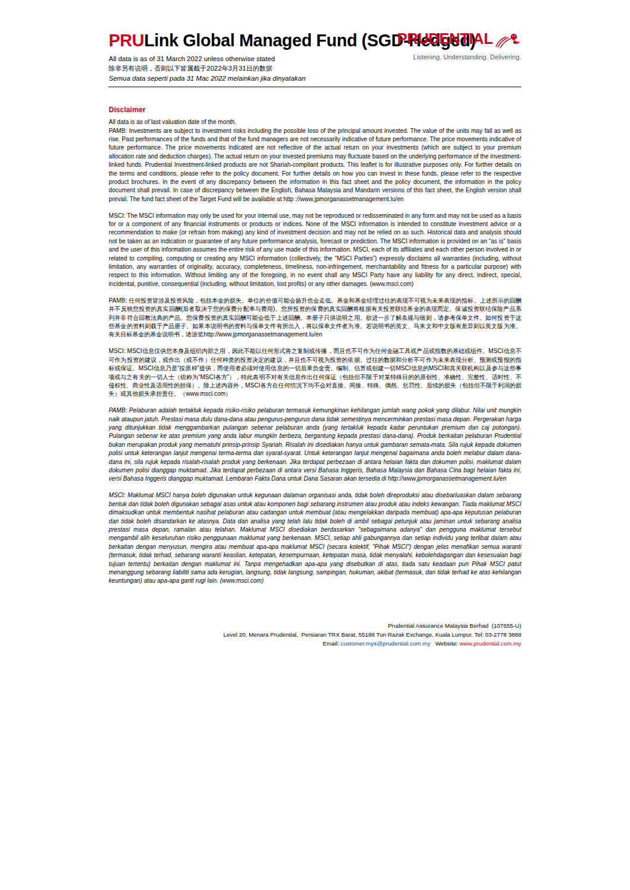PRUDENTIAL
Listening. Understanding. Delivering.
PRU Link Global Managed Fund (SGD-Hedged)
All data is as of 31 March 2022 unless otherwise stated
除非另有说明，否则以下皆属截于2022年3月31日的数据
Semua data seperti pada 31 Mac 2022 melainkan jika dinyatakan
Disclaimer
All data is as of last valuation date of the month.
PAMB: Investments are subject to investment risks including the possible loss of the principal amount invested. The value of the units may fall as well as rise. Past performances of the funds and that of the fund managers are not necessarily indicative of future performance. The price movements indicative of future performance. The price movements indicated are not reflective of the actual return on your investments (which are subject to your premium allocation rate and deduction charges). The actual return on your invested premiums may fluctuate based on the underlying performance of the investment-linked funds. Prudential Investment-linked products are not Shariah-compliant products. This leaflet is for illustrative purposes only. For further details on the terms and conditions, please refer to the policy document. For further details on how you can invest in these funds, please refer to the respective product brochures. In the event of any discrepancy between the information in this fact sheet and the policy document, the information in the policy document shall prevail. In case of discrepancy between the English, Bahasa Malaysia and Mandarin versions of this fact sheet, the English version shall prevail. The fund fact sheet of the Target Fund will be available at http ://www.jpmorganassetmanagement.lu/en
MSCI: The MSCI information may only be used for your internal use, may not be reproduced or redisseminated in any form and may not be used as a basis for or a component of any financial instruments or products or indices. None of the MSCI information is intended to constitute investment advice or a recommendation to make (or refrain from making) any kind of investment decision and may not be relied on as such. Historical data and analysis should not be taken as an indication or guarantee of any future performance analysis, forecast or prediction. The MSCI information is provided on an “as is” basis and the user of this information assumes the entire risk of any use made of this information. MSCI, each of its affiliates and each other person involved in or related to compiling, computing or creating any MSCI information (collectively, the “MSCI Parties”) expressly disclaims all warranties (including, without limitation, any warranties of originality, accuracy, completeness, timeliness, non-infringement, merchantability and fitness for a particular purpose) with respect to this information. Without limiting any of the foregoing, in no event shall any MSCI Party have any liability for any direct, indirect, special, incidental, punitive, consequential (including, without limitation, lost profits) or any other damages. (www.msci.com)
PAMB: 任何投资皆涉及投资风险，包括本金的损失。单位的价值可能会扬升也会走低。基金和基金经理过往的表现不可视为未来表现的指标。上述所示的回酬并不反映您投资的真实回酬(后者取决于您的保费分配率与费用)。您所投资的保费的真实回酬将根据有关投资联结基金的表现而定。保诚投资联结保险产品系列并非符合回教法典的产品。您保费投资的真实回酬可能会低于上述回酬。本册子只供说明之用。欲进一步了解条规与细则，请参考保单文件。如何投资于这些基金的资料则载于产品册子。如果本说明书的资料与保单文件有所出入，将以保单文件者为准。若说明书的英文、马来文和中文版有差异则以英文版为准。有关目标基金的基金说明书，请游览http://www.jpmorganassetmanagement.lu/en
MSCI: MSCI信息仅供您本身及组织内部之用，因此不能以任何形式将之复制或传播，而且也不可作为任何金融工具或产品或指数的基础或组件。MSCI信息不可作为投资的建议，或作出（或不作）任何种类的投资决定的建议，并且也不可视为投资的依据。过往的数据和分析不可作为未来表现分析、预测或预报的指标或保证。MSCI信息乃是“按原样”提供，而使用者必须对使用信息的一切后果负全责。编制、估算或创建一切MSCI信息的MSCI和其关联机构以及参与这些事项或与之有关的一切人士（统称为“MSCI各方”），特此表明不对有关信息作出任何保证（包括但不限于对某特殊目的的原创性、准确性、完整性、适时性、不侵权性、商业性及适用性的担保）。除上述内容外，MSCI各方在任何情况下均不会对直接、间接、特殊、偶然、惩罚性、后续的损失（包括但不限于利润的损失）或其他损失承担责任。（www.msci.com）
PAMB: Pelaburan adalah tertakluk kepada risiko-risiko pelaburan termasuk kemungkinan kehilangan jumlah wang pokok yang dilabur. Nilai unit mungkin naik ataupun jatuh. Prestasi masa dulu dana-dana atau pengurus-pengurus dana tidak semestinya mencerminkan prestasi masa depan. Pergerakan harga yang ditunjukkan tidak menggambarkan pulangan sebenar pelaburan anda (yang tertakluk kepada kadar peruntukan premium dan caj potongan). Pulangan sebenar ke atas premium yang anda labur mungkin berbeza, bergantung kepada prestasi dana-dana). Produk berkaitan pelaburan Prudential bukan merupakan produk yang mematuhi prinsip-prinsip Syariah. Risalah ini disediakan hanya untuk gambaran semata-mata. Sila rujuk kepada dokumen polisi untuk keterangan lanjut mengenai terma-terma dan syarat-syarat. Untuk keterangan lanjut mengenai bagaimana anda boleh melabur dalam dana-dana ini, sila rujuk kepada risalah-risalah produk yang berkenaan. Jika terdapat perbezaan di antara helaian fakta dan dokumen polisi, maklumat dalam dokumen polisi dianggap muktamad. Jika terdapat perbezaan di antara versi Bahasa Inggeris, Bahasa Malaysia dan Bahasa Cina bagi helaian fakta ini, versi Bahasa Inggeris dianggap muktamad. Lembaran Fakta Dana untuk Dana Sasaran akan tersedia di http://www.jpmorganassetmanagement.lu/en
MSCI: Maklumat MSCI hanya boleh digunakan untuk kegunaan dalaman organisasi anda, tidak boleh direproduksi atau disebarluaskan dalam sebarang bentuk dan tidak boleh digunakan sebagai asas untuk atau komponen bagi sebarang instrumen atau produk atau indeks kewangan. Tiada maklumat MSCI dimaksudkan untuk membentuk nasihat pelaburan atau cadangan untuk membuat (atau mengelakkan daripada membuat) apa-apa keputusan pelaburan dan tidak boleh disandarkan ke atasnya. Data dan analisa yang telah lalu tidak boleh di ambil sebagai petunjuk atau jaminan untuk sebarang analisa prestasi masa depan, ramalan atau telahan. Maklumat MSCI disediakan berdasarkan "sebagaimana adanya" dan pengguna maklumat tersebut mengambil alih keseluruhan risiko penggunaan maklumat yang berkenaan. MSCI, setiap ahli gabungannya dan setiap individu yang terlibat dalam atau berkaitan dengan menyusun, mengira atau membuat apa-apa maklumat MSCI (secara kolektif, "Pihak MSCI") dengan jelas menafikan semua waranti (termasuk, tidak terhad, sebarang waranti keaslian, ketepatan, kesempurnaan, ketepatan masa, tidak menyalahi, kebolehdagangan dan kesesuaian bagi tujuan tertentu) berkaitan dengan maklumat ini. Tanpa mengehadkan apa-apa yang disebutkan di atas, tiada satu keadaan pun Pihak MSCI patut menanggung sebarang liabiliti sama ada kerugian, langsung, tidak langsung, sampingan, hukuman, akibat (termasuk, dan tidak terhad ke atas kehilangan keuntungan) atau apa-apa ganti rugi lain. (www.msci.com)
Prudential Assurance Malaysia Berhad (107655-U)
Level 20, Menara Prudential, Persiaran TRX Barat, 55188 Tun Razak Exchange, Kuala Lumpur. Tel: 03-2778 3888
Email: customer.mys@prudential.com.my Website: www.prudential.com.my